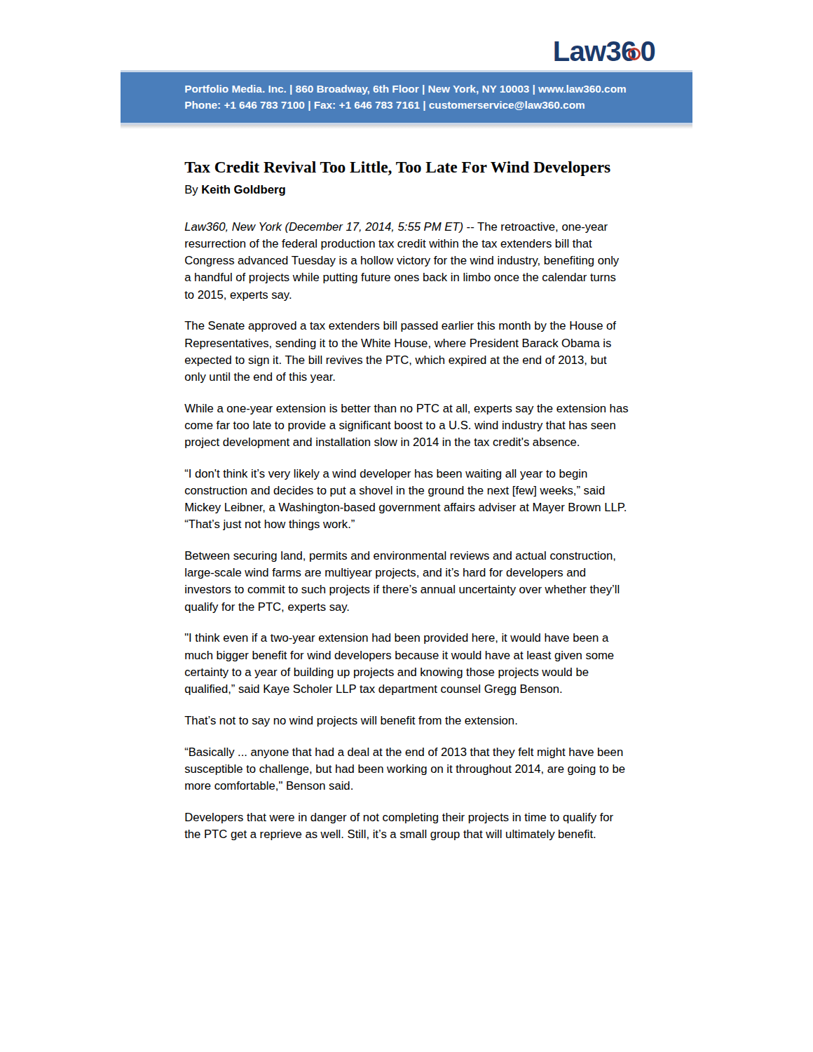Law36 0
Portfolio Media. Inc. | 860 Broadway, 6th Floor | New York, NY 10003 | www.law360.com
Phone: +1 646 783 7100 | Fax: +1 646 783 7161 | customerservice@law360.com
Tax Credit Revival Too Little, Too Late For Wind Developers
By Keith Goldberg
Law360, New York (December 17, 2014, 5:55 PM ET) -- The retroactive, one-year resurrection of the federal production tax credit within the tax extenders bill that Congress advanced Tuesday is a hollow victory for the wind industry, benefiting only a handful of projects while putting future ones back in limbo once the calendar turns to 2015, experts say.
The Senate approved a tax extenders bill passed earlier this month by the House of Representatives, sending it to the White House, where President Barack Obama is expected to sign it. The bill revives the PTC, which expired at the end of 2013, but only until the end of this year.
While a one-year extension is better than no PTC at all, experts say the extension has come far too late to provide a significant boost to a U.S. wind industry that has seen project development and installation slow in 2014 in the tax credit's absence.
“I don't think it’s very likely a wind developer has been waiting all year to begin construction and decides to put a shovel in the ground the next [few] weeks,” said Mickey Leibner, a Washington-based government affairs adviser at Mayer Brown LLP. “That’s just not how things work.”
Between securing land, permits and environmental reviews and actual construction, large-scale wind farms are multiyear projects, and it’s hard for developers and investors to commit to such projects if there’s annual uncertainty over whether they’ll qualify for the PTC, experts say.
"I think even if a two-year extension had been provided here, it would have been a much bigger benefit for wind developers because it would have at least given some certainty to a year of building up projects and knowing those projects would be qualified,” said Kaye Scholer LLP tax department counsel Gregg Benson.
That’s not to say no wind projects will benefit from the extension.
“Basically ... anyone that had a deal at the end of 2013 that they felt might have been susceptible to challenge, but had been working on it throughout 2014, are going to be more comfortable," Benson said.
Developers that were in danger of not completing their projects in time to qualify for the PTC get a reprieve as well. Still, it’s a small group that will ultimately benefit.